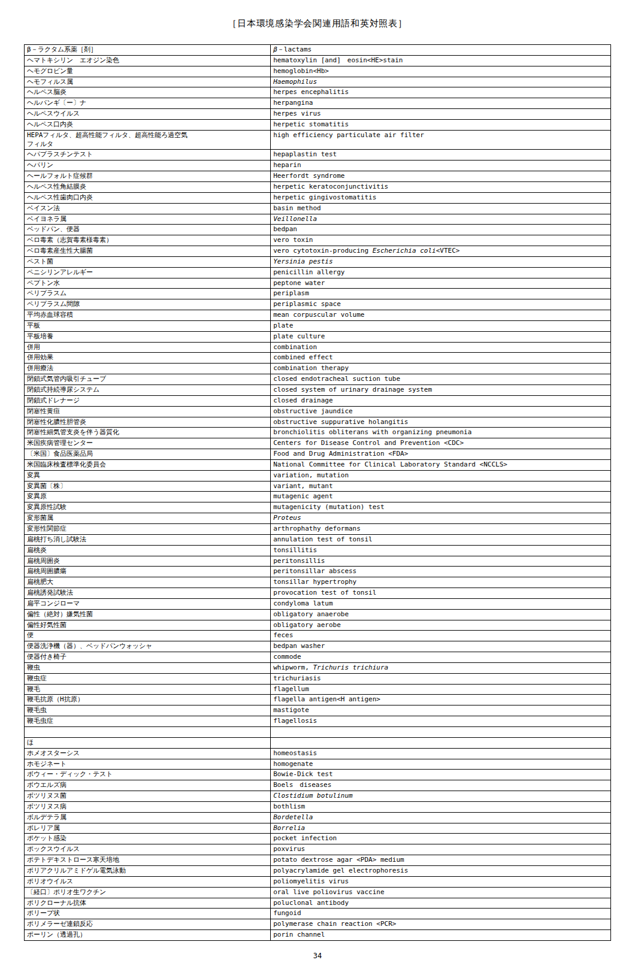［日本環境感染学会関連用語和英対照表］
| β－ラクタム系薬［剤］ | β －lactams |
| ヘマトキシリン エオジン染色 | hematoxylin [and] eosin<HE>stain |
| ヘモグロビン量 | hemoglobin<Hb> |
| ヘモフィルス属 | Haemophilus |
| ヘルペス脳炎 | herpes encephalitis |
| ヘルパンギ〔ー〕ナ | herpangina |
| ヘルペスウイルス | herpes virus |
| ヘルペス口内炎 | herpetic stomatitis |
| HEPAフィルタ、超高性能フィルタ、超高性能ろ過空気 フィルタ | high efficiency particulate air filter |
| ヘパプラスチンテスト | hepaplastin test |
| ヘパリン | heparin |
| ヘールフォルト症候群 | Heerfordt syndrome |
| ヘルペス性角結膜炎 | herpetic keratoconjunctivitis |
| ヘルペス性歯肉口内炎 | herpetic gingivostomatitis |
| ベイスン法 | basin method |
| ベイヨネラ属 | Veillonella |
| ベッドパン、便器 | bedpan |
| ベロ毒素（志賀毒素様毒素） | vero toxin |
| ベロ毒素産生性大腸菌 | vero cytotoxin-producing Escherichia coli <VTEC> |
| ペスト菌 | Yersinia pestis |
| ペニシリンアレルギー | penicillin allergy |
| ペプトン水 | peptone water |
| ペリプラスム | periplasm |
| ペリプラスム間隙 | periplasmic space |
| 平均赤血球容積 | mean corpuscular volume |
| 平板 | plate |
| 平板培養 | plate culture |
| 併用 | combination |
| 併用効果 | combined effect |
| 併用療法 | combination therapy |
| 閉鎖式気管内吸引チューブ | closed endotracheal suction tube |
| 閉鎖式持続導尿システム | closed system of urinary drainage system |
| 閉鎖式ドレナージ | closed drainage |
| 閉塞性黄疸 | obstructive jaundice |
| 閉塞性化膿性胆管炎 | obstructive suppurative holangitis |
| 閉塞性細気管支炎を伴う器質化 | bronchiolitis obliterans with organizing pneumonia |
| 米国疾病管理センター | Centers for Disease Control and Prevention <CDC> |
| 〔米国〕食品医薬品局 | Food and Drug Administration <FDA> |
| 米国臨床検査標準化委員会 | National Committee for Clinical Laboratory Standard <NCCLS> |
| 変異 | variation, mutation |
| 変異菌〔株〕 | variant, mutant |
| 変異原 | mutagenic agent |
| 変異原性試験 | mutagenicity (mutation) test |
| 変形菌属 | Proteus |
| 変形性関節症 | arthrophathy deformans |
| 扁桃打ち消し試験法 | annulation test of tonsil |
| 扁桃炎 | tonsillitis |
| 扁桃周囲炎 | peritonsillis |
| 扁桃周囲膿瘍 | peritonsillar abscess |
| 扁桃肥大 | tonsillar hypertrophy |
| 扁桃誘発試験法 | provocation test of tonsil |
| 扁平コンジローマ | condyloma latum |
| 偏性（絶対）嫌気性菌 | obligatory anaerobe |
| 偏性好気性菌 | obligatory aerobe |
| 便 | feces |
| 便器洗浄機（器）、ベッドパンウォッシャ | bedpan washer |
| 便器付き椅子 | commode |
| 鞭虫 | whipworm, Trichuris trichiura |
| 鞭虫症 | trichuriasis |
| 鞭毛 | flagellum |
| 鞭毛抗原（H抗原） | flagella antigen<H antigen> |
| 鞭毛虫 | mastigote |
| 鞭毛虫症 | flagellosis |
| ほ | |
| ホメオスターシス | homeostasis |
| ホモジネート | homogenate |
| ボウィー・ディック・テスト | Bowie-Dick test |
| ボウエルズ病 | Boels diseases |
| ボツリヌス菌 | Clostidium botulinum |
| ボツリヌス病 | bothlism |
| ボルデテラ属 | Bordetella |
| ボレリア属 | Borrelia |
| ポケット感染 | pocket infection |
| ポックスウイルス | poxvirus |
| ポテトデキストロース寒天培地 | potato dextrose agar <PDA> medium |
| ポリアクリルアミドゲル電気泳動 | polyacrylamide gel electrophoresis |
| ポリオウイルス | poliomyelitis virus |
| 〔経口〕ポリオ生ワクチン | oral live poliovirus vaccine |
| ポリクローナル抗体 | poluclonal antibody |
| ポリープ状 | fungoid |
| ポリメラーゼ連鎖反応 | polymerase chain reaction <PCR> |
| ポーリン（透過孔） | porin channel |
34